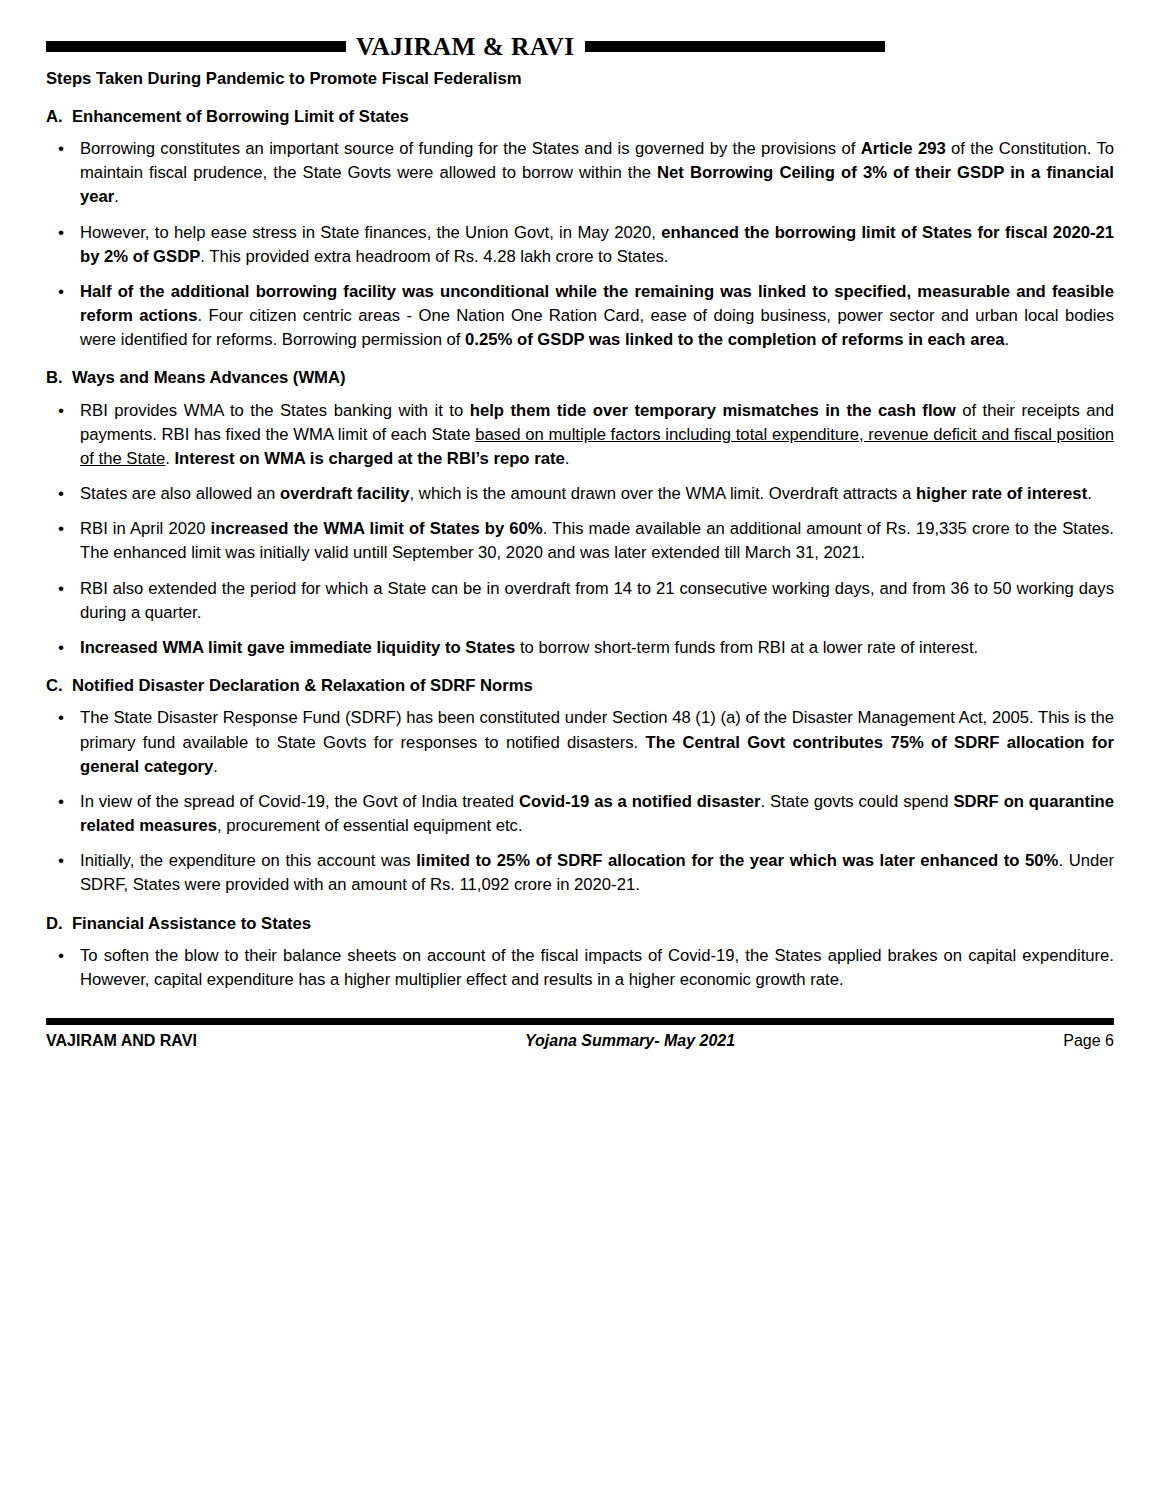VAJIRAM & RAVI
Steps Taken During Pandemic to Promote Fiscal Federalism
A. Enhancement of Borrowing Limit of States
Borrowing constitutes an important source of funding for the States and is governed by the provisions of Article 293 of the Constitution. To maintain fiscal prudence, the State Govts were allowed to borrow within the Net Borrowing Ceiling of 3% of their GSDP in a financial year.
However, to help ease stress in State finances, the Union Govt, in May 2020, enhanced the borrowing limit of States for fiscal 2020-21 by 2% of GSDP. This provided extra headroom of Rs. 4.28 lakh crore to States.
Half of the additional borrowing facility was unconditional while the remaining was linked to specified, measurable and feasible reform actions. Four citizen centric areas - One Nation One Ration Card, ease of doing business, power sector and urban local bodies were identified for reforms. Borrowing permission of 0.25% of GSDP was linked to the completion of reforms in each area.
B. Ways and Means Advances (WMA)
RBI provides WMA to the States banking with it to help them tide over temporary mismatches in the cash flow of their receipts and payments. RBI has fixed the WMA limit of each State based on multiple factors including total expenditure, revenue deficit and fiscal position of the State. Interest on WMA is charged at the RBI’s repo rate.
States are also allowed an overdraft facility, which is the amount drawn over the WMA limit. Overdraft attracts a higher rate of interest.
RBI in April 2020 increased the WMA limit of States by 60%. This made available an additional amount of Rs. 19,335 crore to the States. The enhanced limit was initially valid untill September 30, 2020 and was later extended till March 31, 2021.
RBI also extended the period for which a State can be in overdraft from 14 to 21 consecutive working days, and from 36 to 50 working days during a quarter.
Increased WMA limit gave immediate liquidity to States to borrow short-term funds from RBI at a lower rate of interest.
C. Notified Disaster Declaration & Relaxation of SDRF Norms
The State Disaster Response Fund (SDRF) has been constituted under Section 48 (1) (a) of the Disaster Management Act, 2005. This is the primary fund available to State Govts for responses to notified disasters. The Central Govt contributes 75% of SDRF allocation for general category.
In view of the spread of Covid-19, the Govt of India treated Covid-19 as a notified disaster. State govts could spend SDRF on quarantine related measures, procurement of essential equipment etc.
Initially, the expenditure on this account was limited to 25% of SDRF allocation for the year which was later enhanced to 50%. Under SDRF, States were provided with an amount of Rs. 11,092 crore in 2020-21.
D. Financial Assistance to States
To soften the blow to their balance sheets on account of the fiscal impacts of Covid-19, the States applied brakes on capital expenditure. However, capital expenditure has a higher multiplier effect and results in a higher economic growth rate.
VAJIRAM AND RAVI
Yojana Summary- May 2021
Page 6